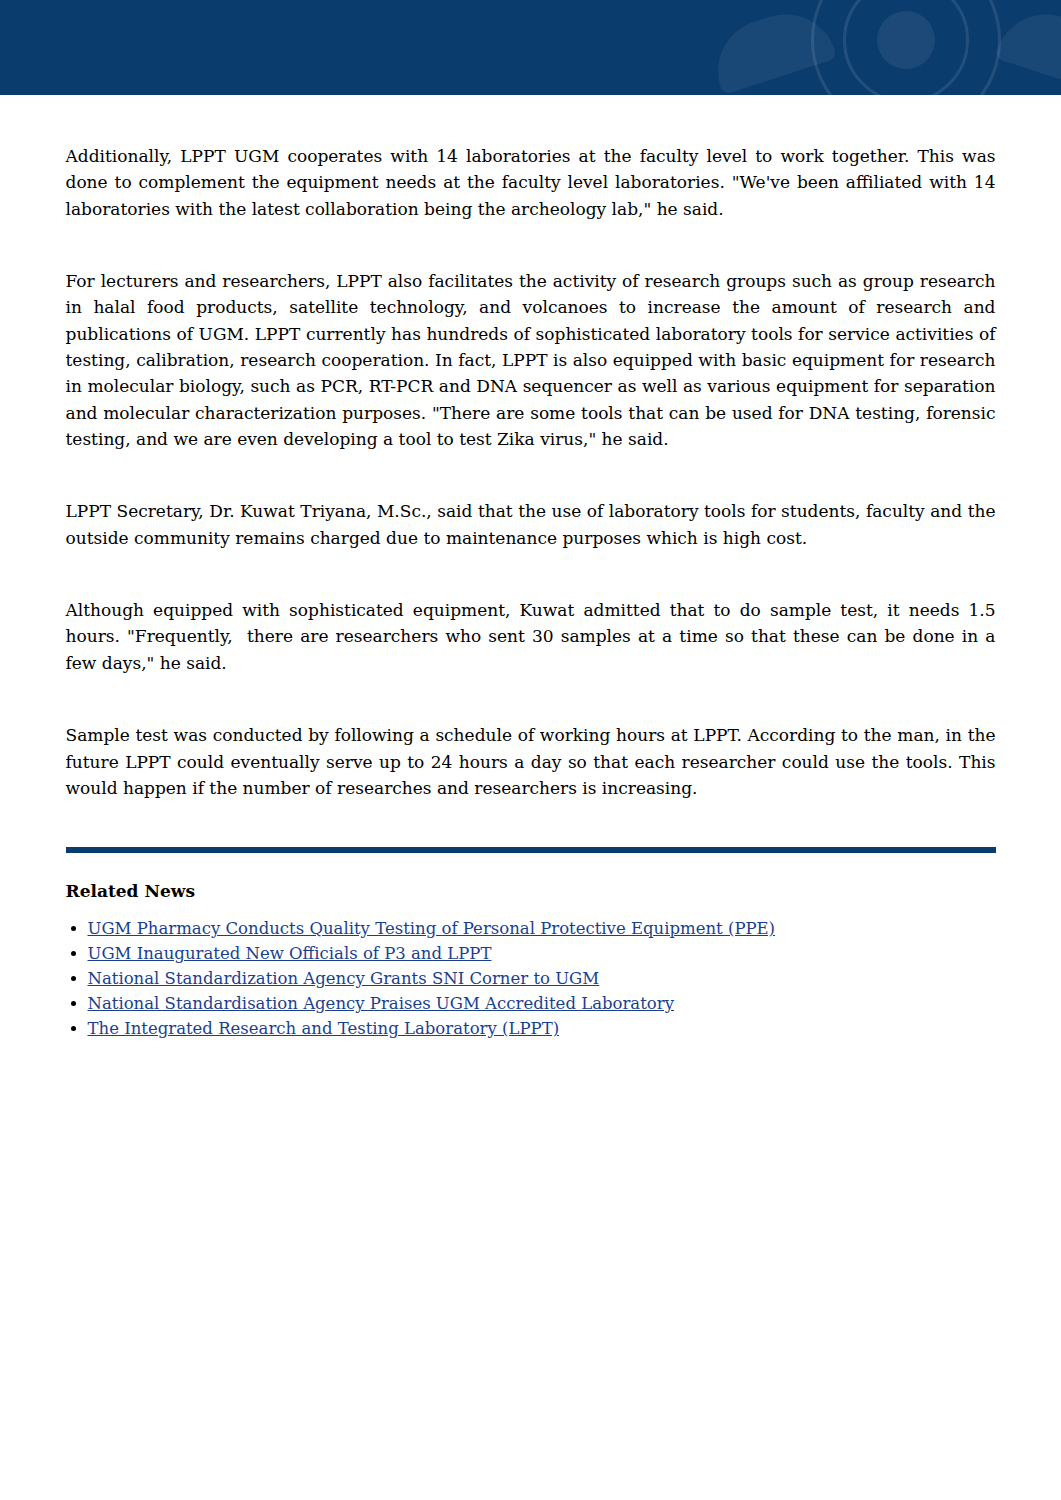Additionally, LPPT UGM cooperates with 14 laboratories at the faculty level to work together. This was done to complement the equipment needs at the faculty level laboratories. "We've been affiliated with 14 laboratories with the latest collaboration being the archeology lab," he said.
For lecturers and researchers, LPPT also facilitates the activity of research groups such as group research in halal food products, satellite technology, and volcanoes to increase the amount of research and publications of UGM. LPPT currently has hundreds of sophisticated laboratory tools for service activities of testing, calibration, research cooperation. In fact, LPPT is also equipped with basic equipment for research in molecular biology, such as PCR, RT-PCR and DNA sequencer as well as various equipment for separation and molecular characterization purposes. "There are some tools that can be used for DNA testing, forensic testing, and we are even developing a tool to test Zika virus," he said.
LPPT Secretary, Dr. Kuwat Triyana, M.Sc., said that the use of laboratory tools for students, faculty and the outside community remains charged due to maintenance purposes which is high cost.
Although equipped with sophisticated equipment, Kuwat admitted that to do sample test, it needs 1.5 hours. "Frequently, there are researchers who sent 30 samples at a time so that these can be done in a few days," he said.
Sample test was conducted by following a schedule of working hours at LPPT. According to the man, in the future LPPT could eventually serve up to 24 hours a day so that each researcher could use the tools. This would happen if the number of researches and researchers is increasing.
Related News
UGM Pharmacy Conducts Quality Testing of Personal Protective Equipment (PPE)
UGM Inaugurated New Officials of P3 and LPPT
National Standardization Agency Grants SNI Corner to UGM
National Standardisation Agency Praises UGM Accredited Laboratory
The Integrated Research and Testing Laboratory (LPPT)